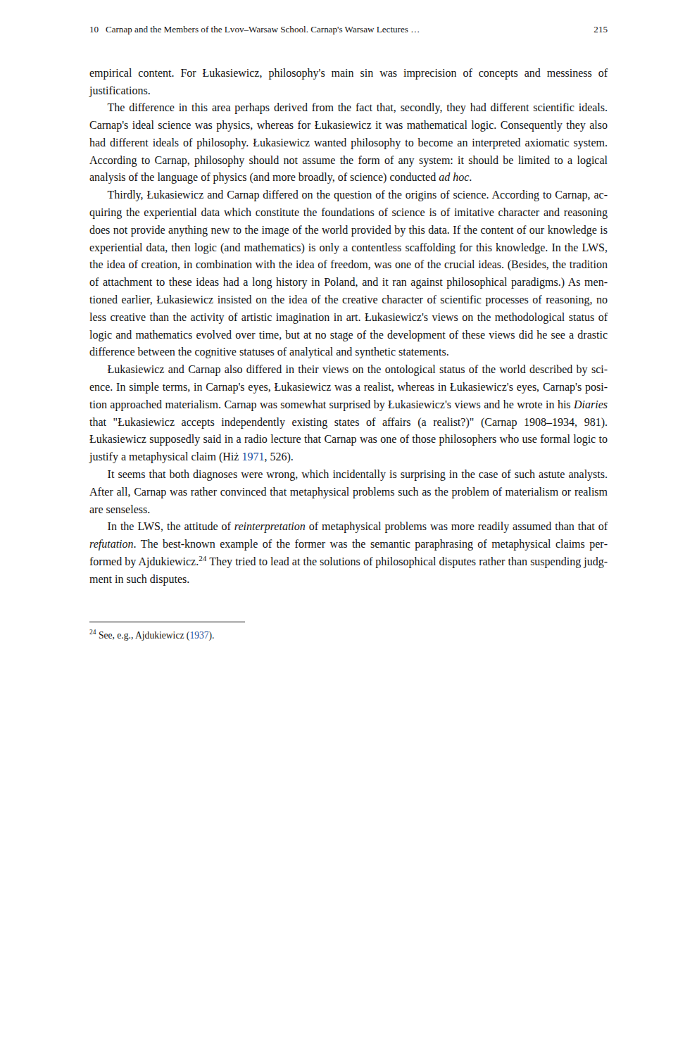10 Carnap and the Members of the Lvov–Warsaw School. Carnap's Warsaw Lectures … 215
empirical content. For Łukasiewicz, philosophy's main sin was imprecision of concepts and messiness of justifications.
The difference in this area perhaps derived from the fact that, secondly, they had different scientific ideals. Carnap's ideal science was physics, whereas for Łukasiewicz it was mathematical logic. Consequently they also had different ideals of philosophy. Łukasiewicz wanted philosophy to become an interpreted axiomatic system. According to Carnap, philosophy should not assume the form of any system: it should be limited to a logical analysis of the language of physics (and more broadly, of science) conducted ad hoc.
Thirdly, Łukasiewicz and Carnap differed on the question of the origins of science. According to Carnap, acquiring the experiential data which constitute the foundations of science is of imitative character and reasoning does not provide anything new to the image of the world provided by this data. If the content of our knowledge is experiential data, then logic (and mathematics) is only a contentless scaffolding for this knowledge. In the LWS, the idea of creation, in combination with the idea of freedom, was one of the crucial ideas. (Besides, the tradition of attachment to these ideas had a long history in Poland, and it ran against philosophical paradigms.) As mentioned earlier, Łukasiewicz insisted on the idea of the creative character of scientific processes of reasoning, no less creative than the activity of artistic imagination in art. Łukasiewicz's views on the methodological status of logic and mathematics evolved over time, but at no stage of the development of these views did he see a drastic difference between the cognitive statuses of analytical and synthetic statements.
Łukasiewicz and Carnap also differed in their views on the ontological status of the world described by science. In simple terms, in Carnap's eyes, Łukasiewicz was a realist, whereas in Łukasiewicz's eyes, Carnap's position approached materialism. Carnap was somewhat surprised by Łukasiewicz's views and he wrote in his Diaries that "Łukasiewicz accepts independently existing states of affairs (a realist?)" (Carnap 1908–1934, 981). Łukasiewicz supposedly said in a radio lecture that Carnap was one of those philosophers who use formal logic to justify a metaphysical claim (Hiż 1971, 526).
It seems that both diagnoses were wrong, which incidentally is surprising in the case of such astute analysts. After all, Carnap was rather convinced that metaphysical problems such as the problem of materialism or realism are senseless.
In the LWS, the attitude of reinterpretation of metaphysical problems was more readily assumed than that of refutation. The best-known example of the former was the semantic paraphrasing of metaphysical claims performed by Ajdukiewicz.24 They tried to lead at the solutions of philosophical disputes rather than suspending judgment in such disputes.
24 See, e.g., Ajdukiewicz (1937).